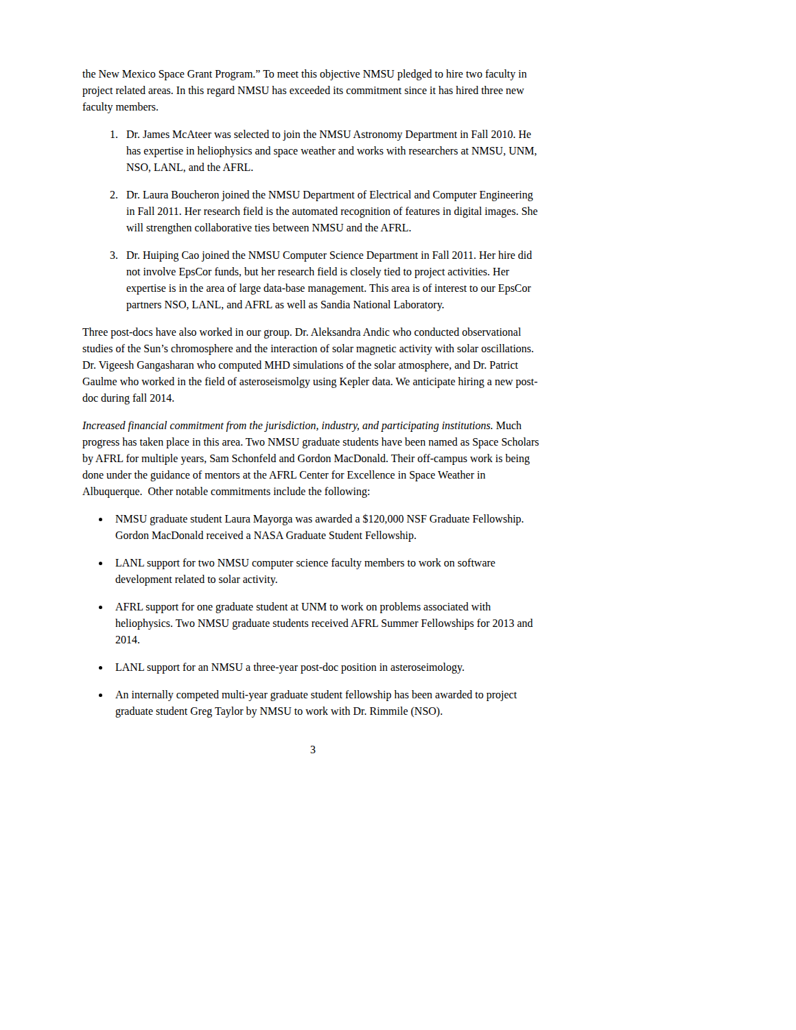the New Mexico Space Grant Program.” To meet this objective NMSU pledged to hire two faculty in project related areas. In this regard NMSU has exceeded its commitment since it has hired three new faculty members.
Dr. James McAteer was selected to join the NMSU Astronomy Department in Fall 2010. He has expertise in heliophysics and space weather and works with researchers at NMSU, UNM, NSO, LANL, and the AFRL.
Dr. Laura Boucheron joined the NMSU Department of Electrical and Computer Engineering in Fall 2011. Her research field is the automated recognition of features in digital images. She will strengthen collaborative ties between NMSU and the AFRL.
Dr. Huiping Cao joined the NMSU Computer Science Department in Fall 2011. Her hire did not involve EpsCor funds, but her research field is closely tied to project activities. Her expertise is in the area of large data-base management. This area is of interest to our EpsCor partners NSO, LANL, and AFRL as well as Sandia National Laboratory.
Three post-docs have also worked in our group. Dr. Aleksandra Andic who conducted observational studies of the Sun’s chromosphere and the interaction of solar magnetic activity with solar oscillations. Dr. Vigeesh Gangasharan who computed MHD simulations of the solar atmosphere, and Dr. Patrict Gaulme who worked in the field of asteroseismolgy using Kepler data. We anticipate hiring a new post-doc during fall 2014.
Increased financial commitment from the jurisdiction, industry, and participating institutions. Much progress has taken place in this area. Two NMSU graduate students have been named as Space Scholars by AFRL for multiple years, Sam Schonfeld and Gordon MacDonald. Their off-campus work is being done under the guidance of mentors at the AFRL Center for Excellence in Space Weather in Albuquerque. Other notable commitments include the following:
NMSU graduate student Laura Mayorga was awarded a $120,000 NSF Graduate Fellowship. Gordon MacDonald received a NASA Graduate Student Fellowship.
LANL support for two NMSU computer science faculty members to work on software development related to solar activity.
AFRL support for one graduate student at UNM to work on problems associated with heliophysics. Two NMSU graduate students received AFRL Summer Fellowships for 2013 and 2014.
LANL support for an NMSU a three-year post-doc position in asteroseimology.
An internally competed multi-year graduate student fellowship has been awarded to project graduate student Greg Taylor by NMSU to work with Dr. Rimmile (NSO).
3